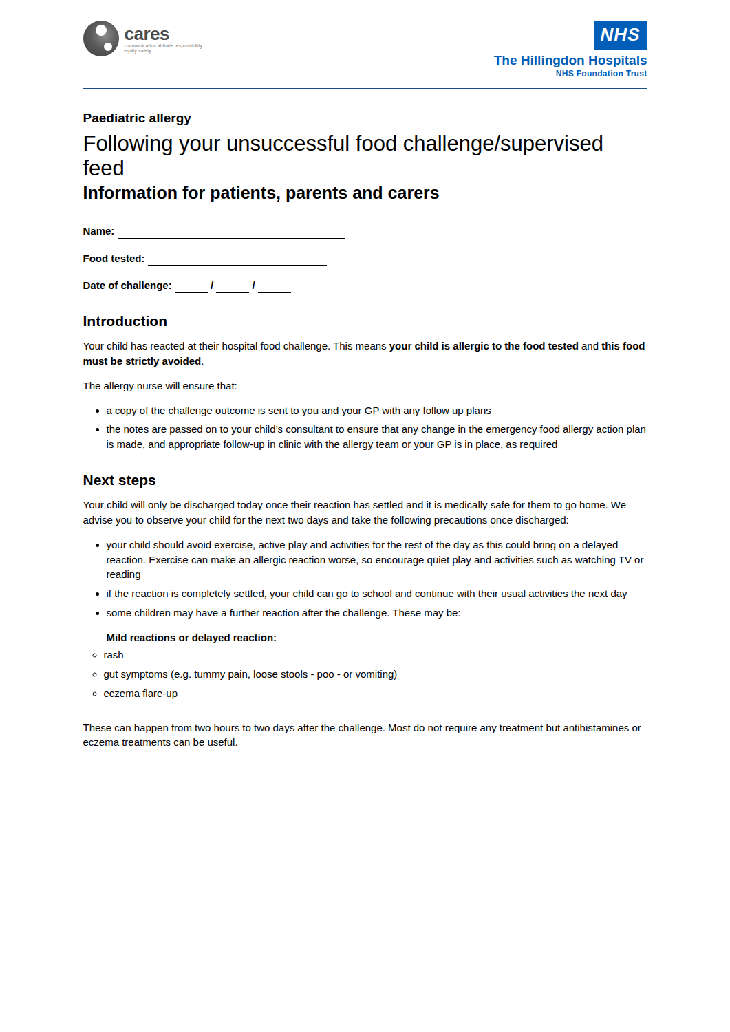cares communication attitude responsibility equity safety
NHS
The Hillingdon Hospitals
NHS Foundation Trust
Paediatric allergy
Following your unsuccessful food challenge/supervised feed
Information for patients, parents and carers
Name:
Food tested:
Date of challenge: / /
Introduction
Your child has reacted at their hospital food challenge. This means your child is allergic to the food tested and this food must be strictly avoided.
The allergy nurse will ensure that:
a copy of the challenge outcome is sent to you and your GP with any follow up plans
the notes are passed on to your child’s consultant to ensure that any change in the emergency food allergy action plan is made, and appropriate follow-up in clinic with the allergy team or your GP is in place, as required
Next steps
Your child will only be discharged today once their reaction has settled and it is medically safe for them to go home. We advise you to observe your child for the next two days and take the following precautions once discharged:
your child should avoid exercise, active play and activities for the rest of the day as this could bring on a delayed reaction. Exercise can make an allergic reaction worse, so encourage quiet play and activities such as watching TV or reading
if the reaction is completely settled, your child can go to school and continue with their usual activities the next day
some children may have a further reaction after the challenge. These may be:
Mild reactions or delayed reaction:
rash
gut symptoms (e.g. tummy pain, loose stools - poo - or vomiting)
eczema flare-up
These can happen from two hours to two days after the challenge. Most do not require any treatment but antihistamines or eczema treatments can be useful.